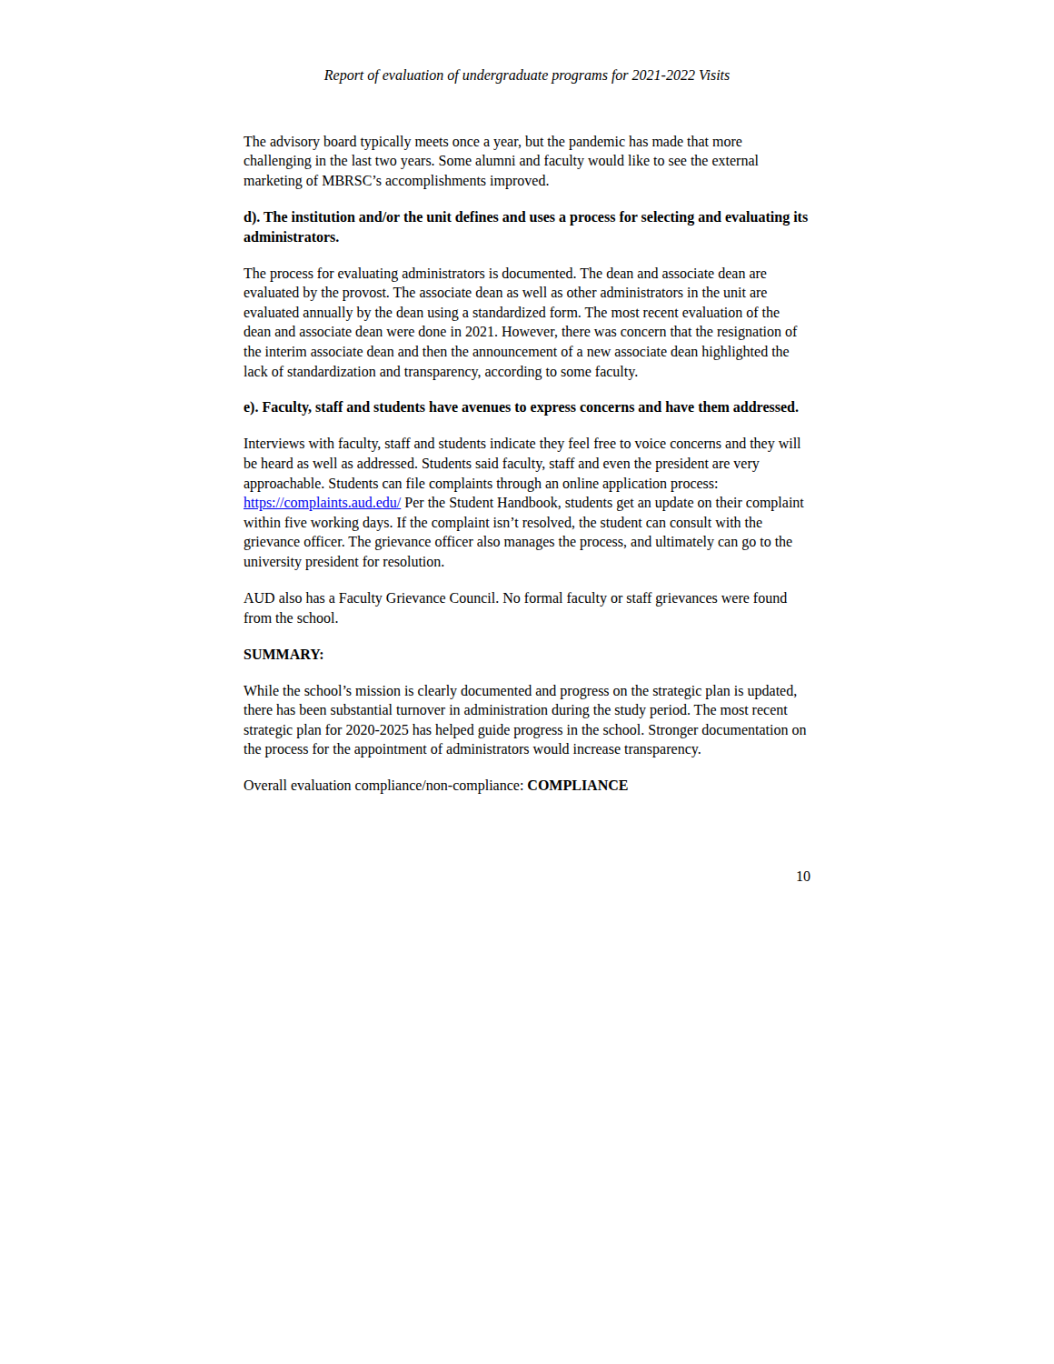Report of evaluation of undergraduate programs for 2021-2022 Visits
The advisory board typically meets once a year, but the pandemic has made that more challenging in the last two years. Some alumni and faculty would like to see the external marketing of MBRSC’s accomplishments improved.
d). The institution and/or the unit defines and uses a process for selecting and evaluating its administrators.
The process for evaluating administrators is documented. The dean and associate dean are evaluated by the provost. The associate dean as well as other administrators in the unit are evaluated annually by the dean using a standardized form. The most recent evaluation of the dean and associate dean were done in 2021. However, there was concern that the resignation of the interim associate dean and then the announcement of a new associate dean highlighted the lack of standardization and transparency, according to some faculty.
e). Faculty, staff and students have avenues to express concerns and have them addressed.
Interviews with faculty, staff and students indicate they feel free to voice concerns and they will be heard as well as addressed. Students said faculty, staff and even the president are very approachable. Students can file complaints through an online application process: https://complaints.aud.edu/ Per the Student Handbook, students get an update on their complaint within five working days. If the complaint isn’t resolved, the student can consult with the grievance officer. The grievance officer also manages the process, and ultimately can go to the university president for resolution.
AUD also has a Faculty Grievance Council. No formal faculty or staff grievances were found from the school.
SUMMARY:
While the school’s mission is clearly documented and progress on the strategic plan is updated, there has been substantial turnover in administration during the study period. The most recent strategic plan for 2020-2025 has helped guide progress in the school. Stronger documentation on the process for the appointment of administrators would increase transparency.
Overall evaluation compliance/non-compliance: COMPLIANCE
10